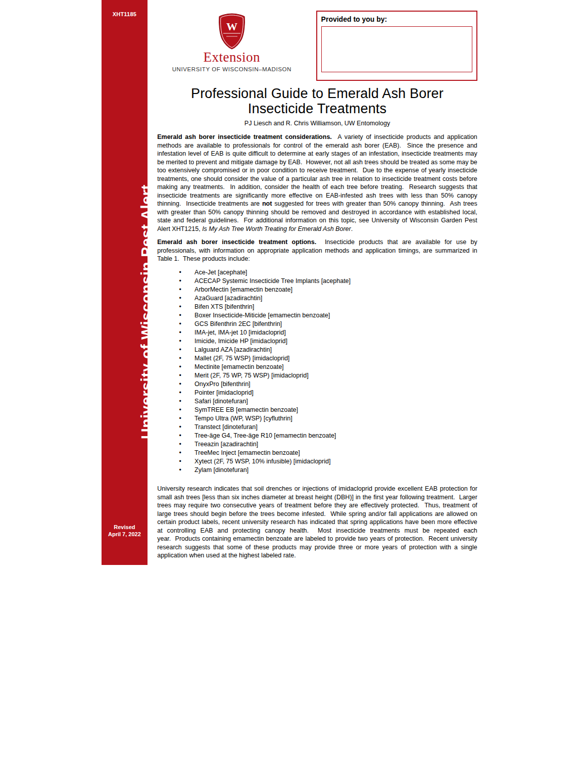XHT1185
University of Wisconsin Pest Alert
Revised
April 7, 2022
W
Extension
UNIVERSITY OF WISCONSIN–MADISON
Provided to you by:
Professional Guide to Emerald Ash Borer
Insecticide Treatments
PJ Liesch and R. Chris Williamson, UW Entomology
Emerald ash borer insecticide treatment considerations. A variety of insecticide products and application methods are available to professionals for control of the emerald ash borer (EAB). Since the presence and infestation level of EAB is quite difficult to determine at early stages of an infestation, insecticide treatments may be merited to prevent and mitigate damage by EAB. However, not all ash trees should be treated as some may be too extensively compromised or in poor condition to receive treatment. Due to the expense of yearly insecticide treatments, one should consider the value of a particular ash tree in relation to insecticide treatment costs before making any treatments. In addition, consider the health of each tree before treating. Research suggests that insecticide treatments are significantly more effective on EAB-infested ash trees with less than 50% canopy thinning. Insecticide treatments are not suggested for trees with greater than 50% canopy thinning. Ash trees with greater than 50% canopy thinning should be removed and destroyed in accordance with established local, state and federal guidelines. For additional information on this topic, see University of Wisconsin Garden Pest Alert XHT1215, Is My Ash Tree Worth Treating for Emerald Ash Borer.
Emerald ash borer insecticide treatment options. Insecticide products that are available for use by professionals, with information on appropriate application methods and application timings, are summarized in Table 1. These products include:
Ace-Jet [acephate]
ACECAP Systemic Insecticide Tree Implants [acephate]
ArborMectin [emamectin benzoate]
AzaGuard [azadirachtin]
Bifen XTS [bifenthrin]
Boxer Insecticide-Miticide [emamectin benzoate]
GCS Bifenthrin 2EC [bifenthrin]
IMA-jet, IMA-jet 10 [imidacloprid]
Imicide, Imicide HP [imidacloprid]
Lalguard AZA [azadirachtin]
Mallet (2F, 75 WSP) [imidacloprid]
Mectinite [emamectin benzoate]
Merit (2F, 75 WP, 75 WSP) [imidacloprid]
OnyxPro [bifenthrin]
Pointer [imidacloprid]
Safari [dinotefuran]
SymTREE EB [emamectin benzoate]
Tempo Ultra (WP, WSP) [cyfluthrin]
Transtect [dinotefuran]
Tree-äge G4, Tree-äge R10 [emamectin benzoate]
Treeazin [azadirachtin]
TreeMec Inject [emamectin benzoate]
Xytect (2F, 75 WSP, 10% infusible) [imidacloprid]
Zylam [dinotefuran]
University research indicates that soil drenches or injections of imidacloprid provide excellent EAB protection for small ash trees [less than six inches diameter at breast height (DBH)] in the first year following treatment. Larger trees may require two consecutive years of treatment before they are effectively protected. Thus, treatment of large trees should begin before the trees become infested. While spring and/or fall applications are allowed on certain product labels, recent university research has indicated that spring applications have been more effective at controlling EAB and protecting canopy health. Most insecticide treatments must be repeated each year. Products containing emamectin benzoate are labeled to provide two years of protection. Recent university research suggests that some of these products may provide three or more years of protection with a single application when used at the highest labeled rate.